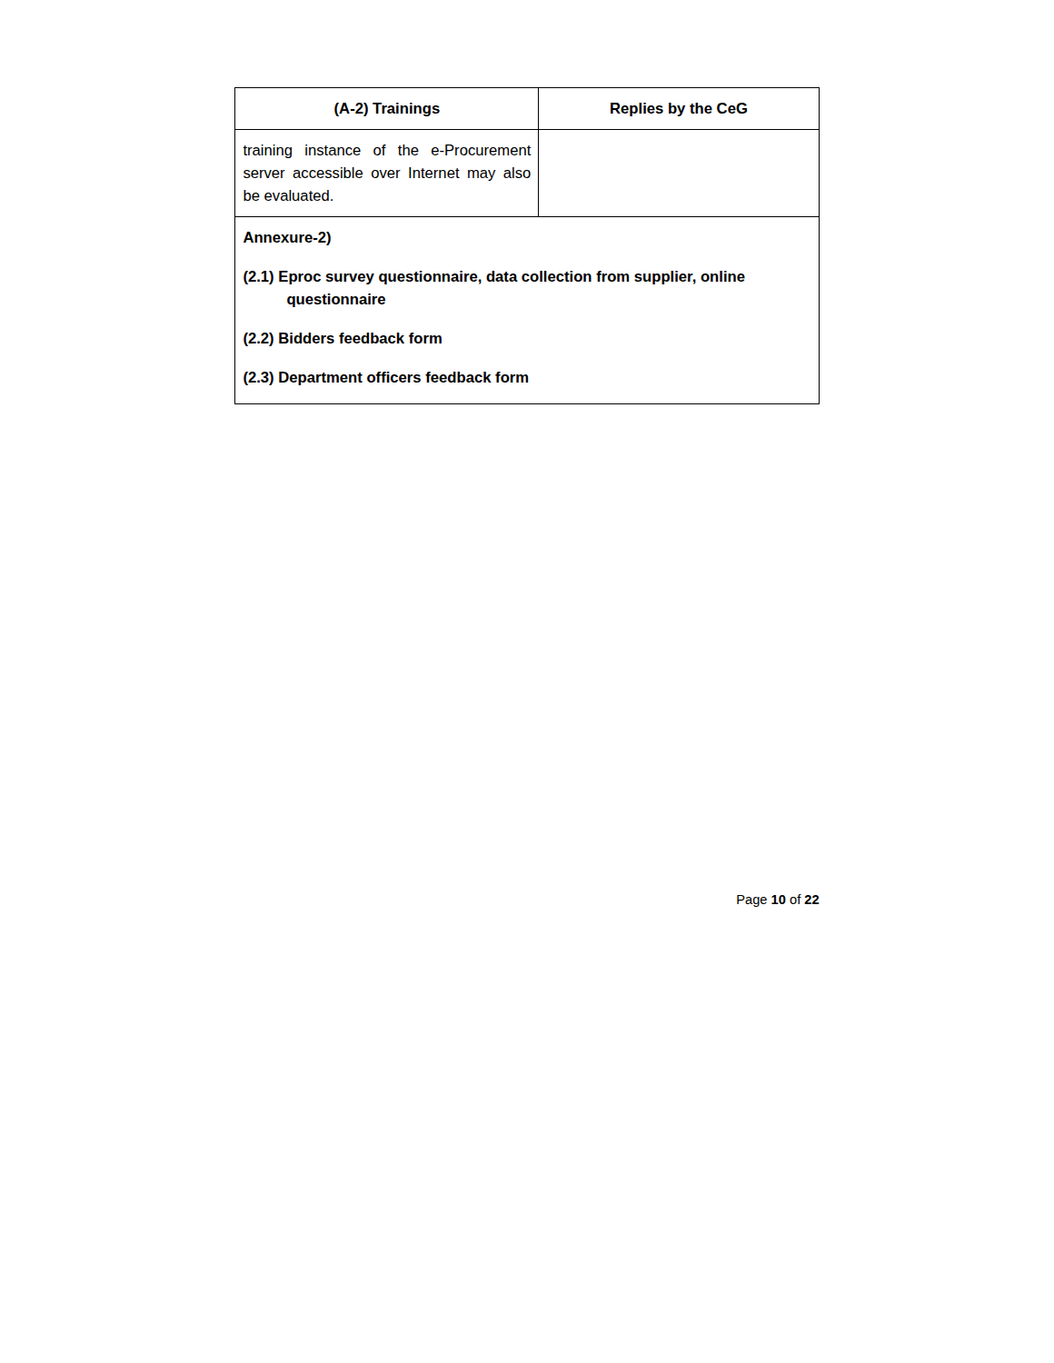| (A-2) Trainings | Replies by the CeG |
| training instance of the e-Procurement server accessible over Internet may also be evaluated. | |
| Annexure-2) (2.1) Eproc survey questionnaire, data collection from supplier, online questionnaire (2.2) Bidders feedback form (2.3) Department officers feedback form |
Page 10 of 22